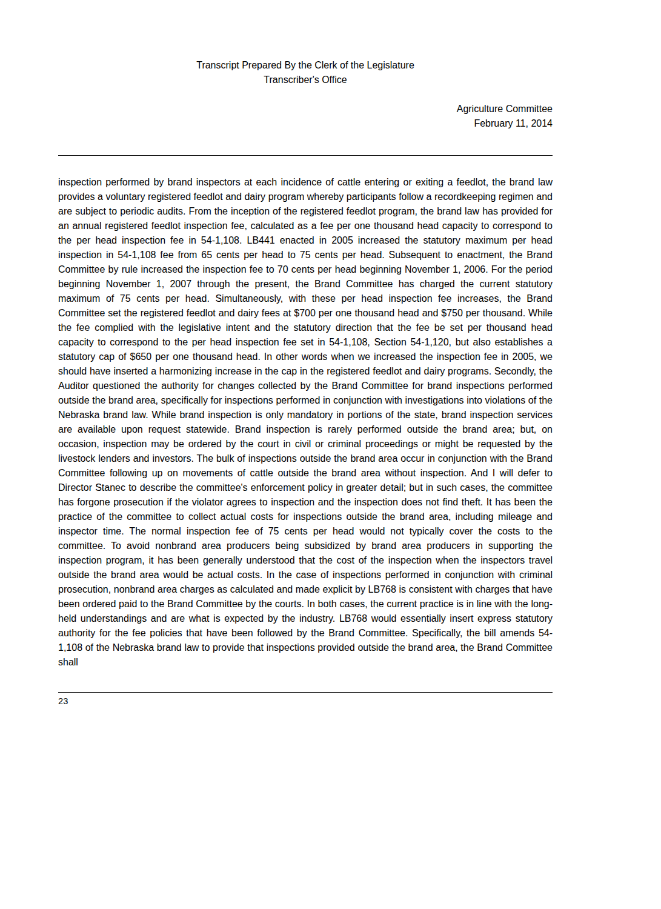Transcript Prepared By the Clerk of the Legislature Transcriber's Office
Agriculture Committee February 11, 2014
inspection performed by brand inspectors at each incidence of cattle entering or exiting a feedlot, the brand law provides a voluntary registered feedlot and dairy program whereby participants follow a recordkeeping regimen and are subject to periodic audits. From the inception of the registered feedlot program, the brand law has provided for an annual registered feedlot inspection fee, calculated as a fee per one thousand head capacity to correspond to the per head inspection fee in 54-1,108. LB441 enacted in 2005 increased the statutory maximum per head inspection in 54-1,108 fee from 65 cents per head to 75 cents per head. Subsequent to enactment, the Brand Committee by rule increased the inspection fee to 70 cents per head beginning November 1, 2006. For the period beginning November 1, 2007 through the present, the Brand Committee has charged the current statutory maximum of 75 cents per head. Simultaneously, with these per head inspection fee increases, the Brand Committee set the registered feedlot and dairy fees at $700 per one thousand head and $750 per thousand. While the fee complied with the legislative intent and the statutory direction that the fee be set per thousand head capacity to correspond to the per head inspection fee set in 54-1,108, Section 54-1,120, but also establishes a statutory cap of $650 per one thousand head. In other words when we increased the inspection fee in 2005, we should have inserted a harmonizing increase in the cap in the registered feedlot and dairy programs. Secondly, the Auditor questioned the authority for changes collected by the Brand Committee for brand inspections performed outside the brand area, specifically for inspections performed in conjunction with investigations into violations of the Nebraska brand law. While brand inspection is only mandatory in portions of the state, brand inspection services are available upon request statewide. Brand inspection is rarely performed outside the brand area; but, on occasion, inspection may be ordered by the court in civil or criminal proceedings or might be requested by the livestock lenders and investors. The bulk of inspections outside the brand area occur in conjunction with the Brand Committee following up on movements of cattle outside the brand area without inspection. And I will defer to Director Stanec to describe the committee's enforcement policy in greater detail; but in such cases, the committee has forgone prosecution if the violator agrees to inspection and the inspection does not find theft. It has been the practice of the committee to collect actual costs for inspections outside the brand area, including mileage and inspector time. The normal inspection fee of 75 cents per head would not typically cover the costs to the committee. To avoid nonbrand area producers being subsidized by brand area producers in supporting the inspection program, it has been generally understood that the cost of the inspection when the inspectors travel outside the brand area would be actual costs. In the case of inspections performed in conjunction with criminal prosecution, nonbrand area charges as calculated and made explicit by LB768 is consistent with charges that have been ordered paid to the Brand Committee by the courts. In both cases, the current practice is in line with the long-held understandings and are what is expected by the industry. LB768 would essentially insert express statutory authority for the fee policies that have been followed by the Brand Committee. Specifically, the bill amends 54-1,108 of the Nebraska brand law to provide that inspections provided outside the brand area, the Brand Committee shall
23